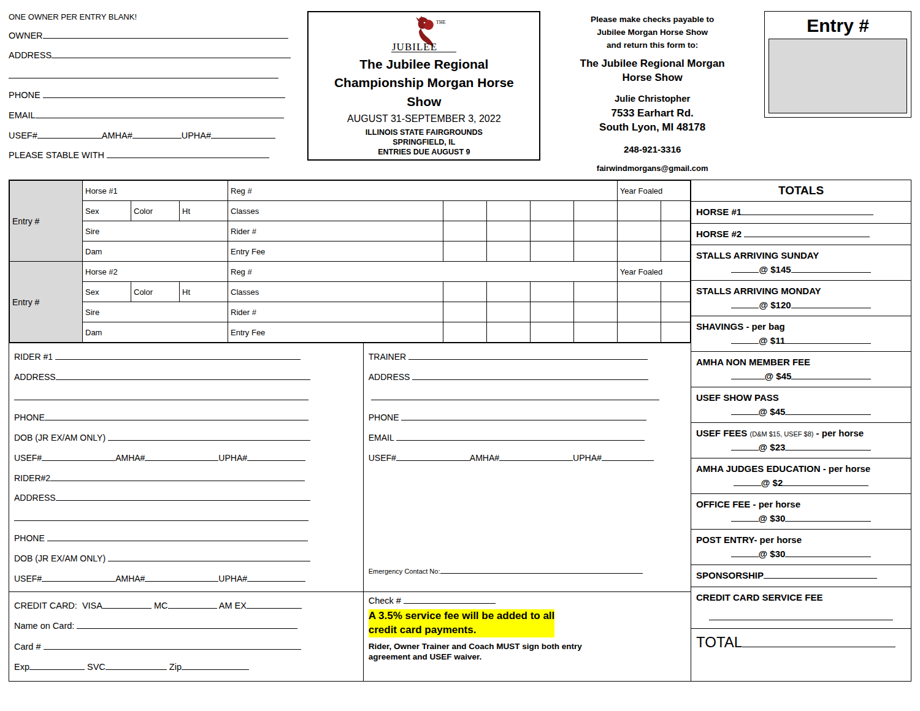ONE OWNER PER ENTRY BLANK!
OWNER
ADDRESS
PHONE
EMAIL
USEF# AMHA# UPHA#
PLEASE STABLE WITH
THE JUBILEE
The Jubilee Regional
Championship Morgan Horse
Show
AUGUST 31-SEPTEMBER 3, 2022
ILLINOIS STATE FAIRGROUNDS
SPRINGFIELD, IL
ENTRIES DUE AUGUST 9
Please make checks payable to
Jubilee Morgan Horse Show
and return this form to:
The Jubilee Regional Morgan
Horse Show
Julie Christopher
7533 Earhart Rd.
South Lyon, MI 48178
248-921-3316
fairwindmorgans@gmail.com
Entry #
| Entry # | Horse #1 | Reg # | Year Foaled |
| Sex | Color | Ht | Classes | | | | | | |
| Sire | Rider # | | | | | | |
| Dam | Entry Fee | | | | | | |
| Entry # | Horse #2 | Reg # | Year Foaled |
| Sex | Color | Ht | Classes | | | | | | |
| Sire | Rider # | | | | | | |
| Dam | Entry Fee | | | | | | |
RIDER #1
ADDRESS
PHONE
DOB (JR EX/AM ONLY)
USEF# AMHA# UPHA#
RIDER#2
ADDRESS
PHONE
DOB (JR EX/AM ONLY)
USEF# AMHA# UPHA#
TRAINER
ADDRESS
PHONE
EMAIL
USEF# AMHA# UPHA#
Emergency Contact No:
CREDIT CARD: VISA MC AM EX
Name on Card:
Card #
Exp SVC Zip
Check #
A 3.5% service fee will be added to all
credit card payments.
Rider, Owner Trainer and Coach MUST sign both entry
agreement and USEF waiver.
TOTALS
HORSE #1
HORSE #2
STALLS ARRIVING SUNDAY @ $145
STALLS ARRIVING MONDAY @ $120
SHAVINGS - per bag @ $11
AMHA NON MEMBER FEE @ $45
USEF SHOW PASS @ $45
USEF FEES (D&M $15, USEF $8) - per horse @ $23
AMHA JUDGES EDUCATION - per horse @ $2
OFFICE FEE - per horse @ $30
POST ENTRY- per horse @ $30
SPONSORSHIP
CREDIT CARD SERVICE FEE
TOTAL